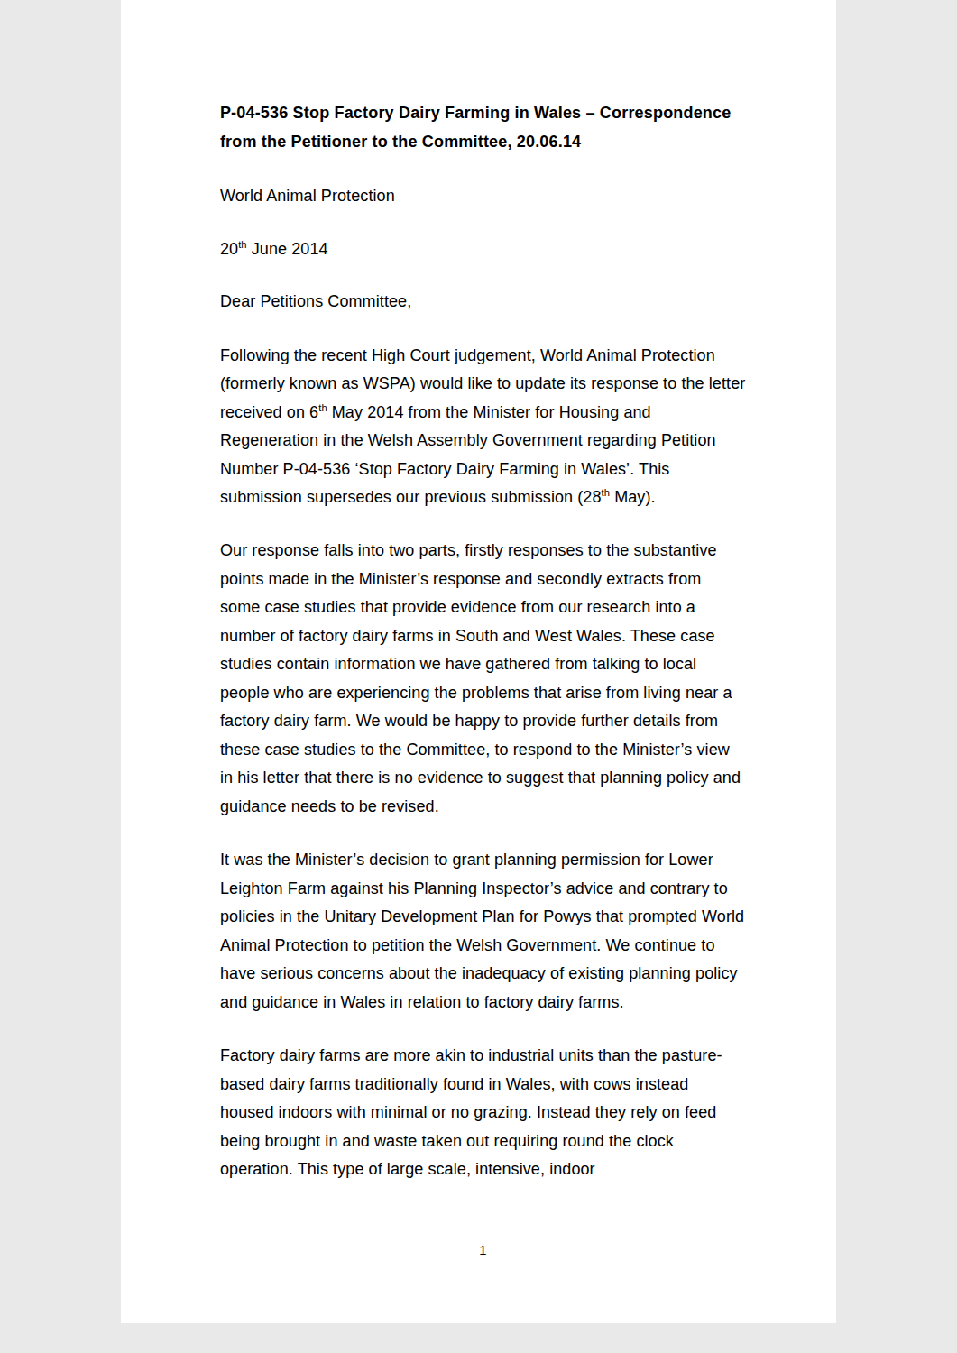P-04-536 Stop Factory Dairy Farming in Wales – Correspondence from the Petitioner to the Committee, 20.06.14
World Animal Protection
20th June 2014
Dear Petitions Committee,
Following the recent High Court judgement, World Animal Protection (formerly known as WSPA) would like to update its response to the letter received on 6th May 2014 from the Minister for Housing and Regeneration in the Welsh Assembly Government regarding Petition Number P-04-536 ‘Stop Factory Dairy Farming in Wales’. This submission supersedes our previous submission (28th May).
Our response falls into two parts, firstly responses to the substantive points made in the Minister’s response and secondly extracts from some case studies that provide evidence from our research into a number of factory dairy farms in South and West Wales. These case studies contain information we have gathered from talking to local people who are experiencing the problems that arise from living near a factory dairy farm. We would be happy to provide further details from these case studies to the Committee, to respond to the Minister’s view in his letter that there is no evidence to suggest that planning policy and guidance needs to be revised.
It was the Minister’s decision to grant planning permission for Lower Leighton Farm against his Planning Inspector’s advice and contrary to policies in the Unitary Development Plan for Powys that prompted World Animal Protection to petition the Welsh Government. We continue to have serious concerns about the inadequacy of existing planning policy and guidance in Wales in relation to factory dairy farms.
Factory dairy farms are more akin to industrial units than the pasture-based dairy farms traditionally found in Wales, with cows instead housed indoors with minimal or no grazing. Instead they rely on feed being brought in and waste taken out requiring round the clock operation. This type of large scale, intensive, indoor
1